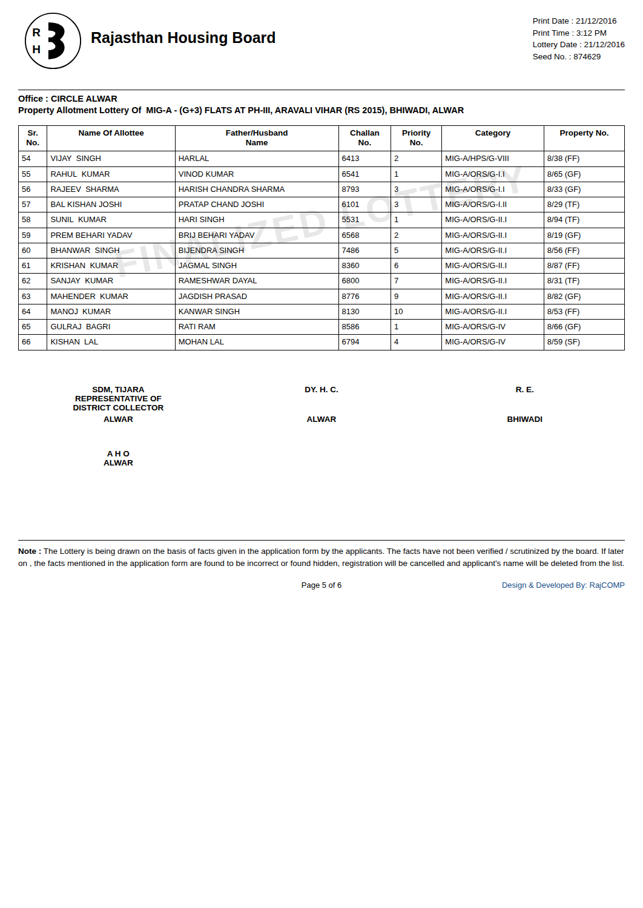FINALIZED LOTTERY
R H
Rajasthan Housing Board
Print Date : 21/12/2016
Print Time : 3:12 PM
Lottery Date : 21/12/2016
Seed No. : 874629
Office : CIRCLE ALWAR
Property Allotment Lottery Of MIG-A - (G+3) FLATS AT PH-III, ARAVALI VIHAR (RS 2015), BHIWADI, ALWAR
| Sr. No. | Name Of Allottee | Father/Husband Name | Challan No. | Priority No. | Category | Property No. |
| --- | --- | --- | --- | --- | --- | --- |
| 54 | VIJAY SINGH | HARLAL | 6413 | 2 | MIG-A/HPS/G-VIII | 8/38 (FF) |
| 55 | RAHUL KUMAR | VINOD KUMAR | 6541 | 1 | MIG-A/ORS/G-I.I | 8/65 (GF) |
| 56 | RAJEEV SHARMA | HARISH CHANDRA SHARMA | 8793 | 3 | MIG-A/ORS/G-I.I | 8/33 (GF) |
| 57 | BAL KISHAN JOSHI | PRATAP CHAND JOSHI | 6101 | 3 | MIG-A/ORS/G-I.II | 8/29 (TF) |
| 58 | SUNIL KUMAR | HARI SINGH | 5531 | 1 | MIG-A/ORS/G-II.I | 8/94 (TF) |
| 59 | PREM BEHARI YADAV | BRIJ BEHARI YADAV | 6568 | 2 | MIG-A/ORS/G-II.I | 8/19 (GF) |
| 60 | BHANWAR SINGH | BIJENDRA SINGH | 7486 | 5 | MIG-A/ORS/G-II.I | 8/56 (FF) |
| 61 | KRISHAN KUMAR | JAGMAL SINGH | 8360 | 6 | MIG-A/ORS/G-II.I | 8/87 (FF) |
| 62 | SANJAY KUMAR | RAMESHWAR DAYAL | 6800 | 7 | MIG-A/ORS/G-II.I | 8/31 (TF) |
| 63 | MAHENDER KUMAR | JAGDISH PRASAD | 8776 | 9 | MIG-A/ORS/G-II.I | 8/82 (GF) |
| 64 | MANOJ KUMAR | KANWAR SINGH | 8130 | 10 | MIG-A/ORS/G-II.I | 8/53 (FF) |
| 65 | GULRAJ BAGRI | RATI RAM | 8586 | 1 | MIG-A/ORS/G-IV | 8/66 (GF) |
| 66 | KISHAN LAL | MOHAN LAL | 6794 | 4 | MIG-A/ORS/G-IV | 8/59 (SF) |
| SDM, TIJARA REPRESENTATIVE OF DISTRICT COLLECTOR | DY. H. C. | R. E. |
| ALWAR | ALWAR | BHIWADI |
A H O
ALWAR
Note : The Lottery is being drawn on the basis of facts given in the application form by the applicants. The facts have not been verified / scrutinized by the board. If later on , the facts mentioned in the application form are found to be incorrect or found hidden, registration will be cancelled and applicant's name will be deleted from the list.
Page 5 of 6
Design & Developed By: RajCOMP